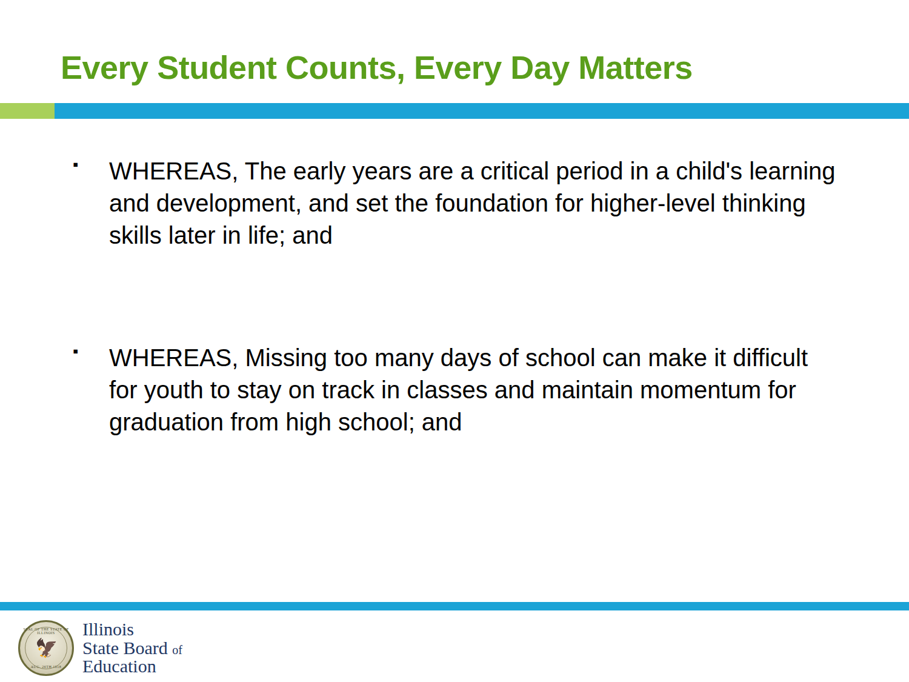Every Student Counts, Every Day Matters
WHEREAS, The early years are a critical period in a child's learning and development, and set the foundation for higher-level thinking skills later in life; and
WHEREAS, Missing too many days of school can make it difficult for youth to stay on track in classes and maintain momentum for graduation from high school; and
SEAL OF THE STATE OF ILLINOIS
🦅
AUG. 26TH 1818
Illinois
State Board of
Education